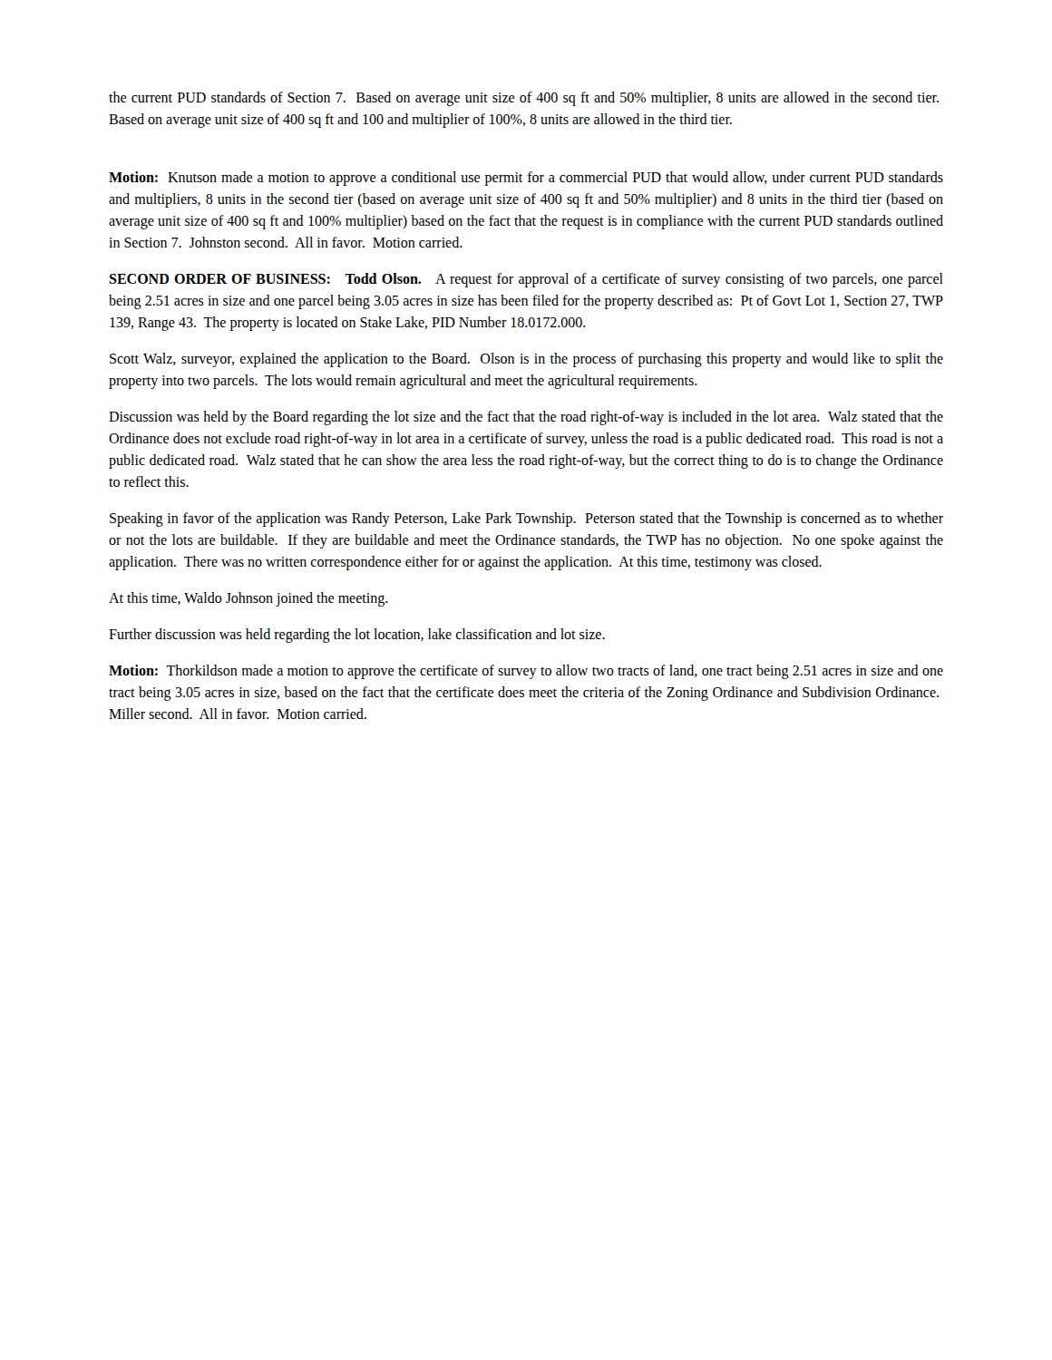the current PUD standards of Section 7. Based on average unit size of 400 sq ft and 50% multiplier, 8 units are allowed in the second tier. Based on average unit size of 400 sq ft and 100 and multiplier of 100%, 8 units are allowed in the third tier.
Motion: Knutson made a motion to approve a conditional use permit for a commercial PUD that would allow, under current PUD standards and multipliers, 8 units in the second tier (based on average unit size of 400 sq ft and 50% multiplier) and 8 units in the third tier (based on average unit size of 400 sq ft and 100% multiplier) based on the fact that the request is in compliance with the current PUD standards outlined in Section 7. Johnston second. All in favor. Motion carried.
SECOND ORDER OF BUSINESS: Todd Olson. A request for approval of a certificate of survey consisting of two parcels, one parcel being 2.51 acres in size and one parcel being 3.05 acres in size has been filed for the property described as: Pt of Govt Lot 1, Section 27, TWP 139, Range 43. The property is located on Stake Lake, PID Number 18.0172.000.
Scott Walz, surveyor, explained the application to the Board. Olson is in the process of purchasing this property and would like to split the property into two parcels. The lots would remain agricultural and meet the agricultural requirements.
Discussion was held by the Board regarding the lot size and the fact that the road right-of-way is included in the lot area. Walz stated that the Ordinance does not exclude road right-of-way in lot area in a certificate of survey, unless the road is a public dedicated road. This road is not a public dedicated road. Walz stated that he can show the area less the road right-of-way, but the correct thing to do is to change the Ordinance to reflect this.
Speaking in favor of the application was Randy Peterson, Lake Park Township. Peterson stated that the Township is concerned as to whether or not the lots are buildable. If they are buildable and meet the Ordinance standards, the TWP has no objection. No one spoke against the application. There was no written correspondence either for or against the application. At this time, testimony was closed.
At this time, Waldo Johnson joined the meeting.
Further discussion was held regarding the lot location, lake classification and lot size.
Motion: Thorkildson made a motion to approve the certificate of survey to allow two tracts of land, one tract being 2.51 acres in size and one tract being 3.05 acres in size, based on the fact that the certificate does meet the criteria of the Zoning Ordinance and Subdivision Ordinance. Miller second. All in favor. Motion carried.